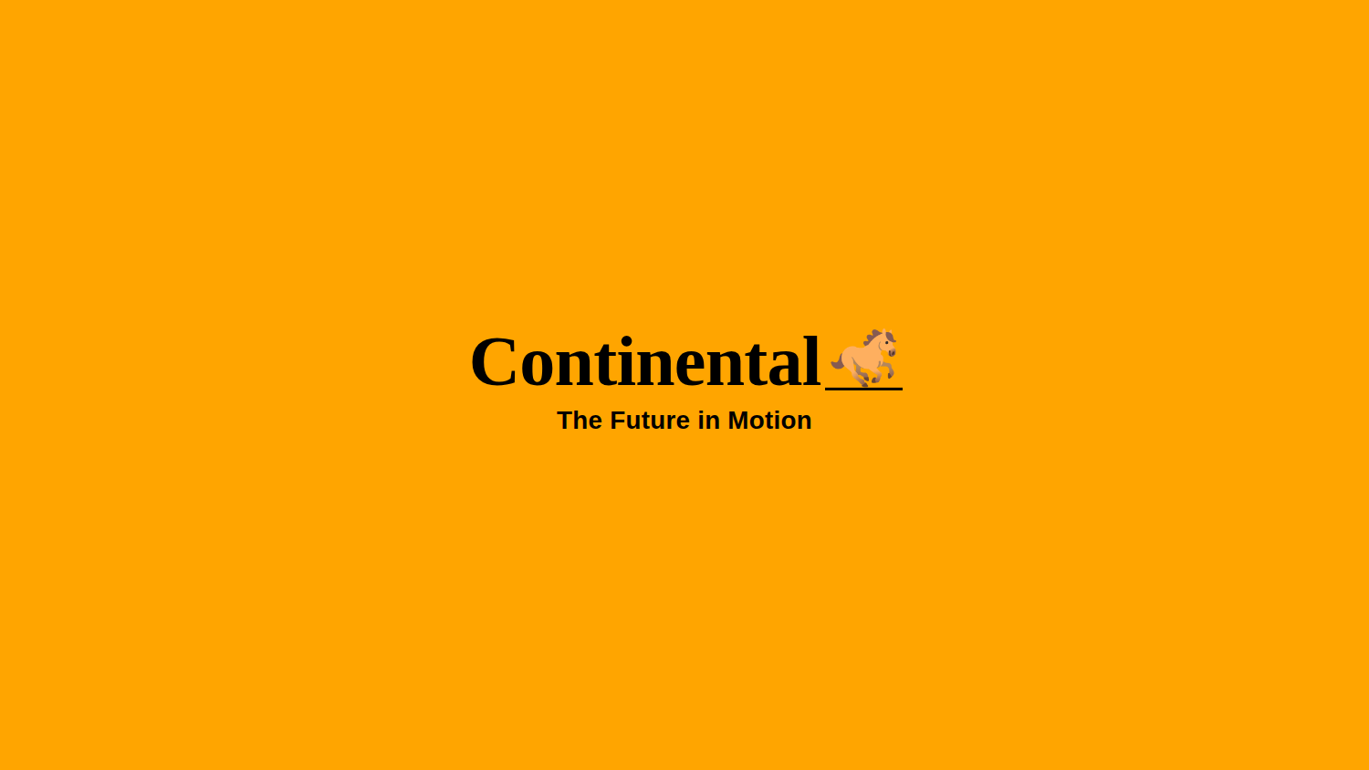Continental 🐎
The Future in Motion